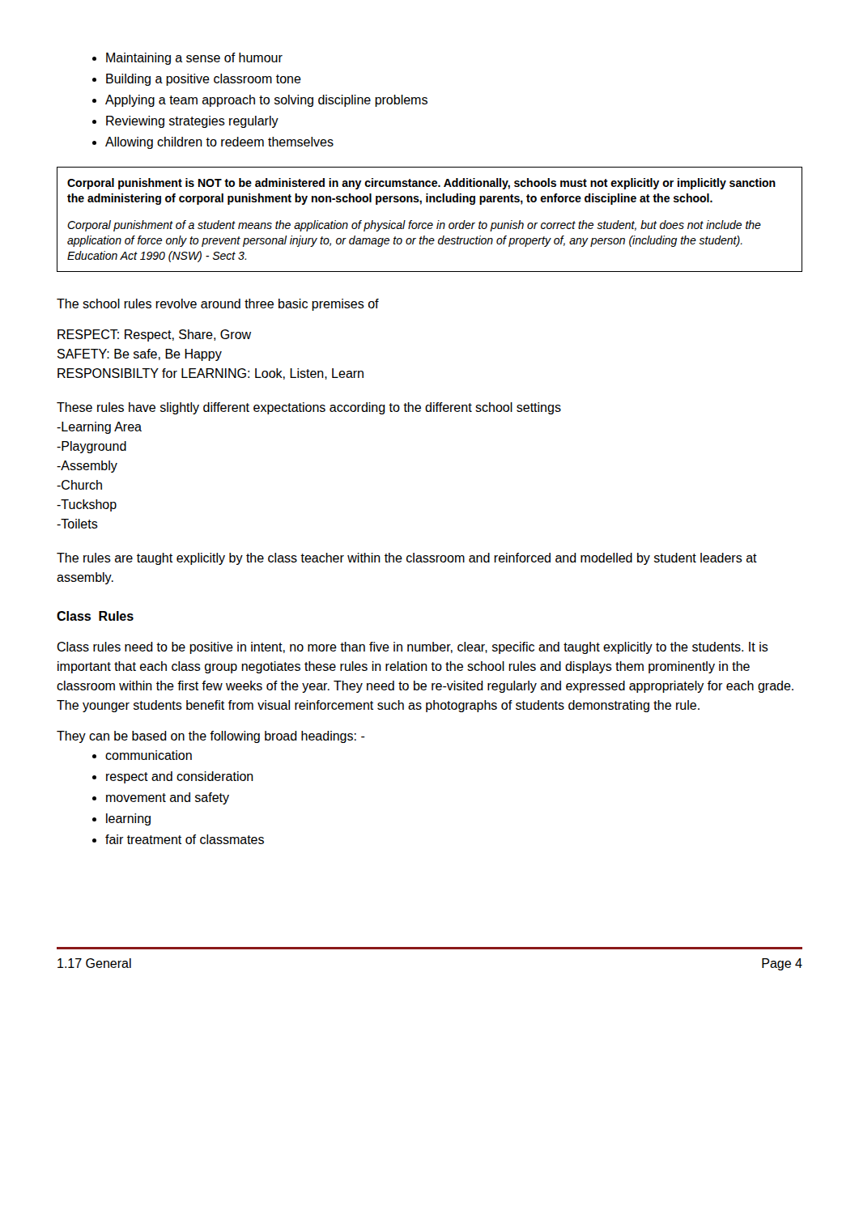Maintaining a sense of humour
Building a positive classroom tone
Applying a team approach to solving discipline problems
Reviewing strategies regularly
Allowing children to redeem themselves
Corporal punishment is NOT to be administered in any circumstance. Additionally, schools must not explicitly or implicitly sanction the administering of corporal punishment by non-school persons, including parents, to enforce discipline at the school.
Corporal punishment of a student means the application of physical force in order to punish or correct the student, but does not include the application of force only to prevent personal injury to, or damage to or the destruction of property of, any person (including the student). Education Act 1990 (NSW) - Sect 3.
The school rules revolve around three basic premises of
RESPECT: Respect, Share, Grow
SAFETY: Be safe, Be Happy
RESPONSIBILTY for LEARNING: Look, Listen, Learn
These rules have slightly different expectations according to the different school settings
-Learning Area
-Playground
-Assembly
-Church
-Tuckshop
-Toilets
The rules are taught explicitly by the class teacher within the classroom and reinforced and modelled by student leaders at assembly.
Class Rules
Class rules need to be positive in intent, no more than five in number, clear, specific and taught explicitly to the students. It is important that each class group negotiates these rules in relation to the school rules and displays them prominently in the classroom within the first few weeks of the year. They need to be re-visited regularly and expressed appropriately for each grade. The younger students benefit from visual reinforcement such as photographs of students demonstrating the rule.
They can be based on the following broad headings: -
communication
respect and consideration
movement and safety
learning
fair treatment of classmates
1.17 General Page 4